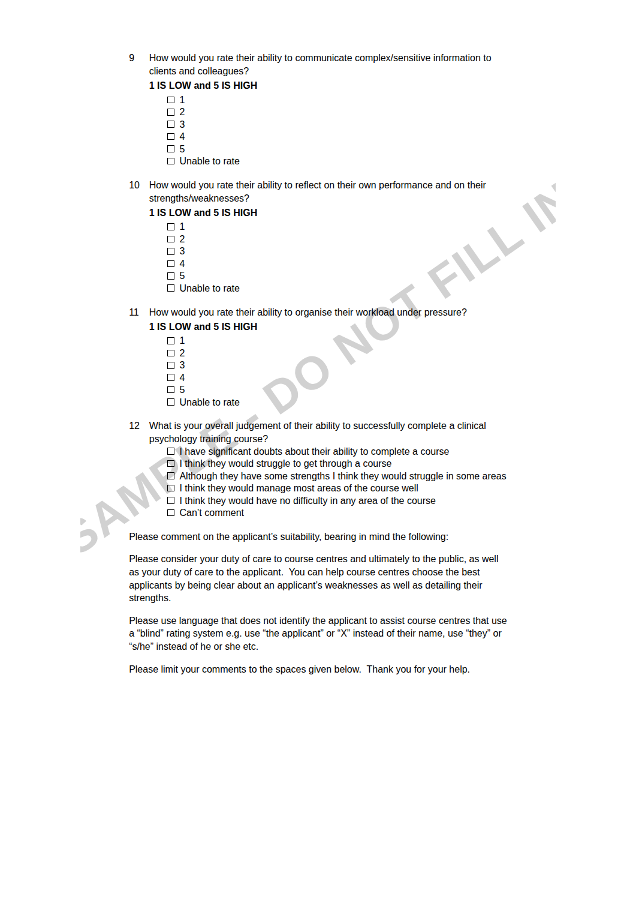SAMPLE - DO NOT FILL IN
9
How would you rate their ability to communicate complex/sensitive information to clients and colleagues?
1 IS LOW and 5 IS HIGH
1
2
3
4
5
Unable to rate
10
How would you rate their ability to reflect on their own performance and on their strengths/weaknesses?
1 IS LOW and 5 IS HIGH
1
2
3
4
5
Unable to rate
11
How would you rate their ability to organise their workload under pressure?
1 IS LOW and 5 IS HIGH
1
2
3
4
5
Unable to rate
12
What is your overall judgement of their ability to successfully complete a clinical psychology training course?
I have significant doubts about their ability to complete a course
I think they would struggle to get through a course
Although they have some strengths I think they would struggle in some areas
I think they would manage most areas of the course well
I think they would have no difficulty in any area of the course
Can’t comment
Please comment on the applicant’s suitability, bearing in mind the following:
Please consider your duty of care to course centres and ultimately to the public, as well as your duty of care to the applicant. You can help course centres choose the best applicants by being clear about an applicant’s weaknesses as well as detailing their strengths.
Please use language that does not identify the applicant to assist course centres that use a “blind” rating system e.g. use “the applicant” or “X” instead of their name, use “they” or “s/he” instead of he or she etc.
Please limit your comments to the spaces given below. Thank you for your help.